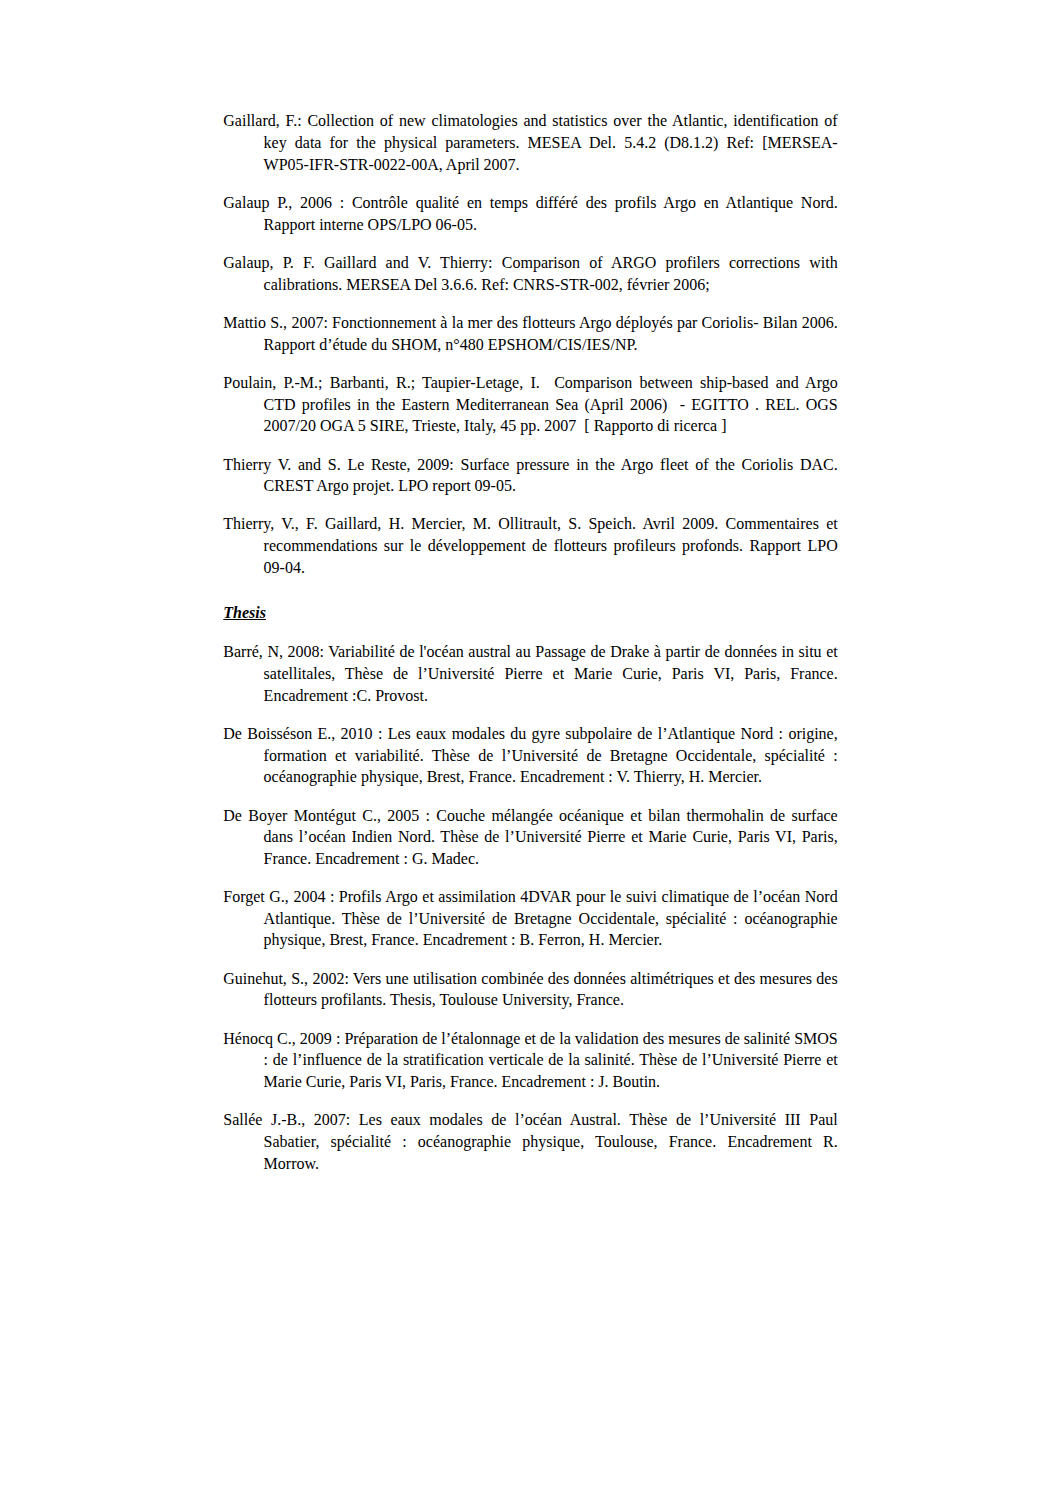Gaillard, F.: Collection of new climatologies and statistics over the Atlantic, identification of key data for the physical parameters. MESEA Del. 5.4.2 (D8.1.2) Ref: [MERSEA-WP05-IFR-STR-0022-00A, April 2007.
Galaup P., 2006 : Contrôle qualité en temps différé des profils Argo en Atlantique Nord. Rapport interne OPS/LPO 06-05.
Galaup, P. F. Gaillard and V. Thierry: Comparison of ARGO profilers corrections with calibrations. MERSEA Del 3.6.6. Ref: CNRS-STR-002, février 2006;
Mattio S., 2007: Fonctionnement à la mer des flotteurs Argo déployés par Coriolis- Bilan 2006. Rapport d’étude du SHOM, n°480 EPSHOM/CIS/IES/NP.
Poulain, P.-M.; Barbanti, R.; Taupier-Letage, I. Comparison between ship-based and Argo CTD profiles in the Eastern Mediterranean Sea (April 2006) - EGITTO . REL. OGS 2007/20 OGA 5 SIRE, Trieste, Italy, 45 pp. 2007 [ Rapporto di ricerca ]
Thierry V. and S. Le Reste, 2009: Surface pressure in the Argo fleet of the Coriolis DAC. CREST Argo projet. LPO report 09-05.
Thierry, V., F. Gaillard, H. Mercier, M. Ollitrault, S. Speich. Avril 2009. Commentaires et recommendations sur le développement de flotteurs profileurs profonds. Rapport LPO 09-04.
Thesis
Barré, N, 2008: Variabilité de l'océan austral au Passage de Drake à partir de données in situ et satellitales, Thèse de l’Université Pierre et Marie Curie, Paris VI, Paris, France. Encadrement :C. Provost.
De Boisséson E., 2010 : Les eaux modales du gyre subpolaire de l’Atlantique Nord : origine, formation et variabilité. Thèse de l’Université de Bretagne Occidentale, spécialité : océanographie physique, Brest, France. Encadrement : V. Thierry, H. Mercier.
De Boyer Montégut C., 2005 : Couche mélangée océanique et bilan thermohalin de surface dans l’océan Indien Nord. Thèse de l’Université Pierre et Marie Curie, Paris VI, Paris, France. Encadrement : G. Madec.
Forget G., 2004 : Profils Argo et assimilation 4DVAR pour le suivi climatique de l’océan Nord Atlantique. Thèse de l’Université de Bretagne Occidentale, spécialité : océanographie physique, Brest, France. Encadrement : B. Ferron, H. Mercier.
Guinehut, S., 2002: Vers une utilisation combinée des données altimétriques et des mesures des flotteurs profilants. Thesis, Toulouse University, France.
Hénocq C., 2009 : Préparation de l’étalonnage et de la validation des mesures de salinité SMOS : de l’influence de la stratification verticale de la salinité. Thèse de l’Université Pierre et Marie Curie, Paris VI, Paris, France. Encadrement : J. Boutin.
Sallée J.-B., 2007: Les eaux modales de l’océan Austral. Thèse de l’Université III Paul Sabatier, spécialité : océanographie physique, Toulouse, France. Encadrement R. Morrow.